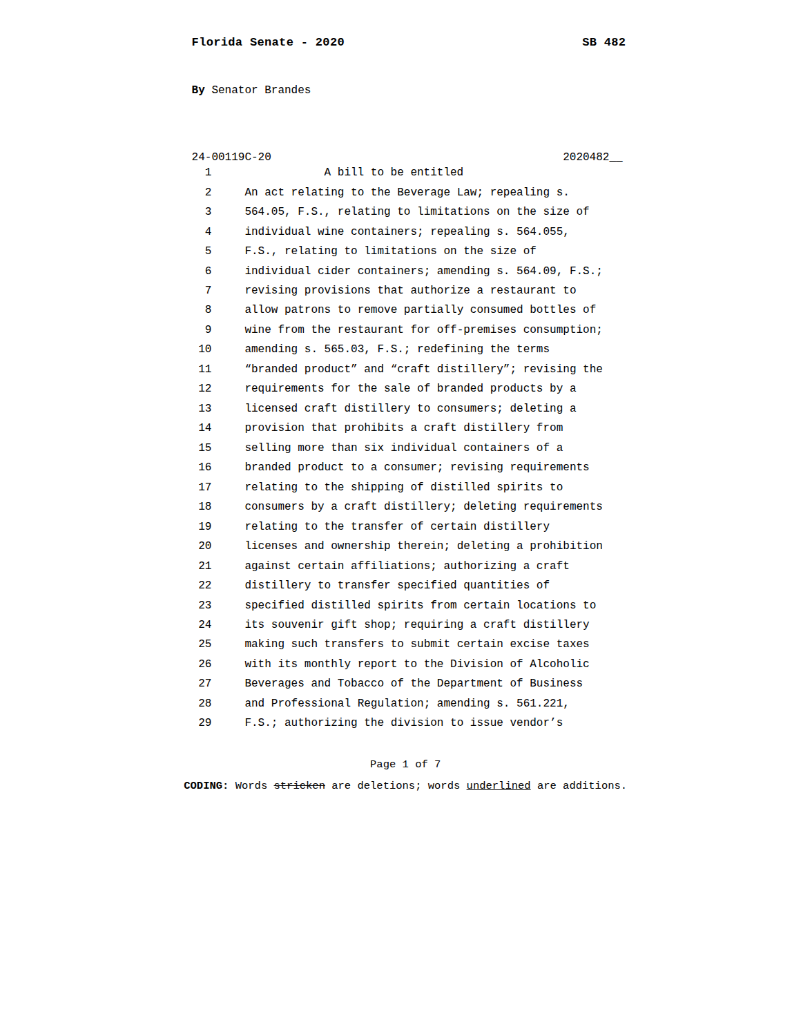Florida Senate - 2020
SB 482
By Senator Brandes
24-00119C-20 2020482__
| 1 | A bill to be entitled |
| 2 | An act relating to the Beverage Law; repealing s. |
| 3 | 564.05, F.S., relating to limitations on the size of |
| 4 | individual wine containers; repealing s. 564.055, |
| 5 | F.S., relating to limitations on the size of |
| 6 | individual cider containers; amending s. 564.09, F.S.; |
| 7 | revising provisions that authorize a restaurant to |
| 8 | allow patrons to remove partially consumed bottles of |
| 9 | wine from the restaurant for off-premises consumption; |
| 10 | amending s. 565.03, F.S.; redefining the terms |
| 11 | “branded product” and “craft distillery”; revising the |
| 12 | requirements for the sale of branded products by a |
| 13 | licensed craft distillery to consumers; deleting a |
| 14 | provision that prohibits a craft distillery from |
| 15 | selling more than six individual containers of a |
| 16 | branded product to a consumer; revising requirements |
| 17 | relating to the shipping of distilled spirits to |
| 18 | consumers by a craft distillery; deleting requirements |
| 19 | relating to the transfer of certain distillery |
| 20 | licenses and ownership therein; deleting a prohibition |
| 21 | against certain affiliations; authorizing a craft |
| 22 | distillery to transfer specified quantities of |
| 23 | specified distilled spirits from certain locations to |
| 24 | its souvenir gift shop; requiring a craft distillery |
| 25 | making such transfers to submit certain excise taxes |
| 26 | with its monthly report to the Division of Alcoholic |
| 27 | Beverages and Tobacco of the Department of Business |
| 28 | and Professional Regulation; amending s. 561.221, |
| 29 | F.S.; authorizing the division to issue vendor’s |
Page 1 of 7
CODING: Words stricken are deletions; words underlined are additions.